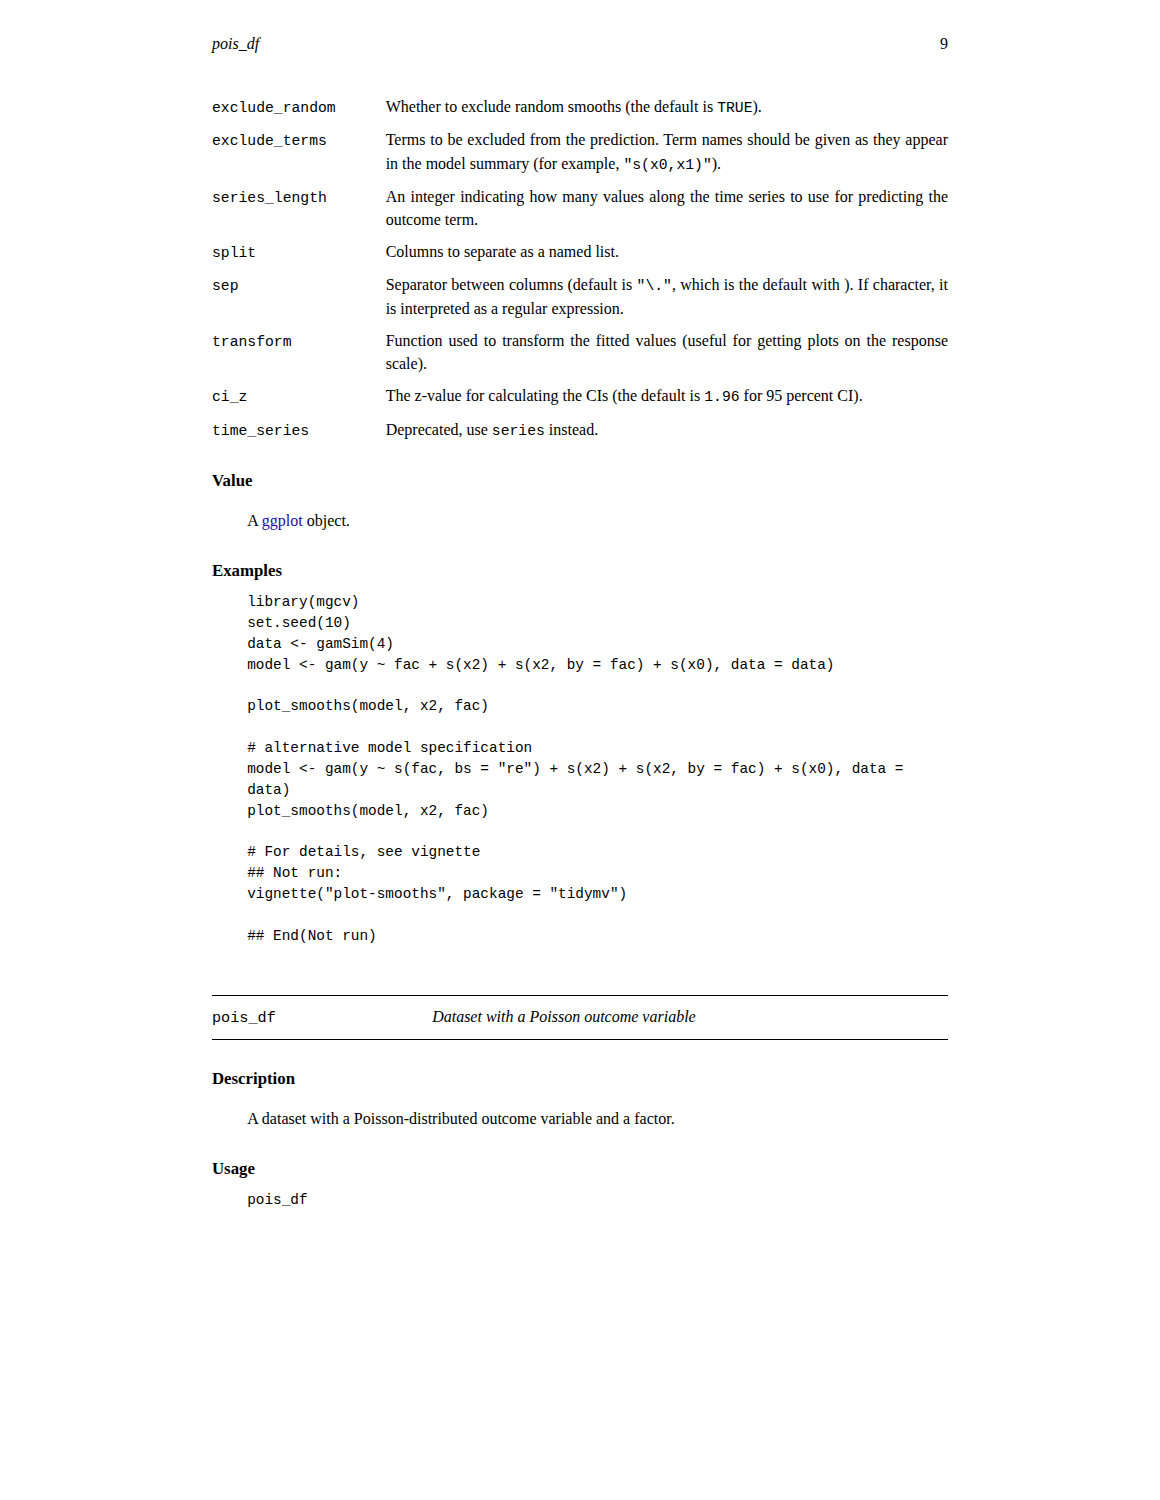pois_df 9
exclude_random
Whether to exclude random smooths (the default is TRUE).
exclude_terms
Terms to be excluded from the prediction. Term names should be given as they appear in the model summary (for example, "s(x0,x1)").
series_length
An integer indicating how many values along the time series to use for predicting the outcome term.
split
Columns to separate as a named list.
sep
Separator between columns (default is "\.", which is the default with ). If character, it is interpreted as a regular expression.
transform
Function used to transform the fitted values (useful for getting plots on the response scale).
ci_z
The z-value for calculating the CIs (the default is 1.96 for 95 percent CI).
time_series
Deprecated, use series instead.
Value
A ggplot object.
Examples
library(mgcv)
set.seed(10)
data <- gamSim(4)
model <- gam(y ~ fac + s(x2) + s(x2, by = fac) + s(x0), data = data)

plot_smooths(model, x2, fac)

# alternative model specification
model <- gam(y ~ s(fac, bs = "re") + s(x2) + s(x2, by = fac) + s(x0), data = data)
plot_smooths(model, x2, fac)

# For details, see vignette
## Not run: 
vignette("plot-smooths", package = "tidymv")

## End(Not run)
pois_df Dataset with a Poisson outcome variable
Description
A dataset with a Poisson-distributed outcome variable and a factor.
Usage
pois_df